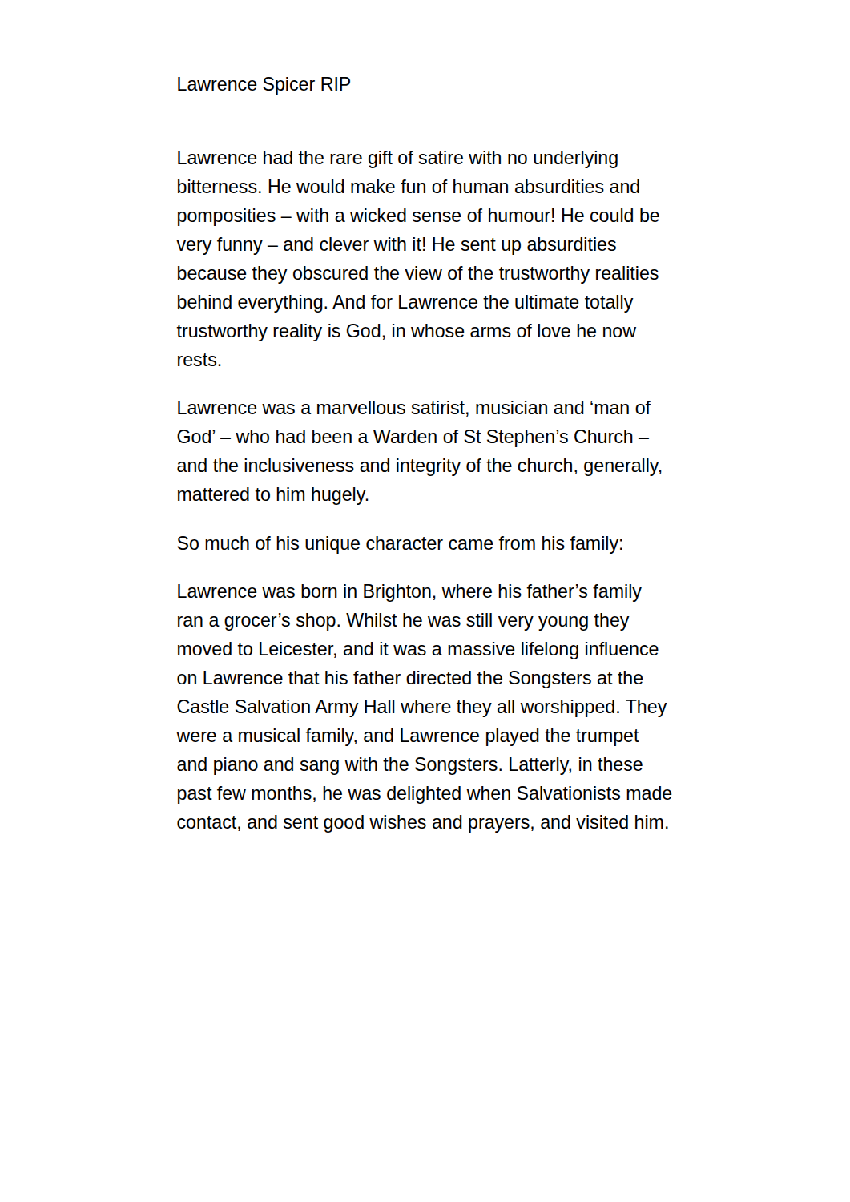Lawrence Spicer RIP
Lawrence had the rare gift of satire with no underlying bitterness. He would make fun of human absurdities and pomposities – with a wicked sense of humour! He could be very funny – and clever with it! He sent up absurdities because they obscured the view of the trustworthy realities behind everything. And for Lawrence the ultimate totally trustworthy reality is God, in whose arms of love he now rests.
Lawrence was a marvellous satirist, musician and ‘man of God’ – who had been a Warden of St Stephen’s Church – and the inclusiveness and integrity of the church, generally, mattered to him hugely.
So much of his unique character came from his family:
Lawrence was born in Brighton, where his father’s family ran a grocer’s shop. Whilst he was still very young they moved to Leicester, and it was a massive lifelong influence on Lawrence that his father directed the Songsters at the Castle Salvation Army Hall where they all worshipped. They were a musical family, and Lawrence played the trumpet and piano and sang with the Songsters. Latterly, in these past few months, he was delighted when Salvationists made contact, and sent good wishes and prayers, and visited him.